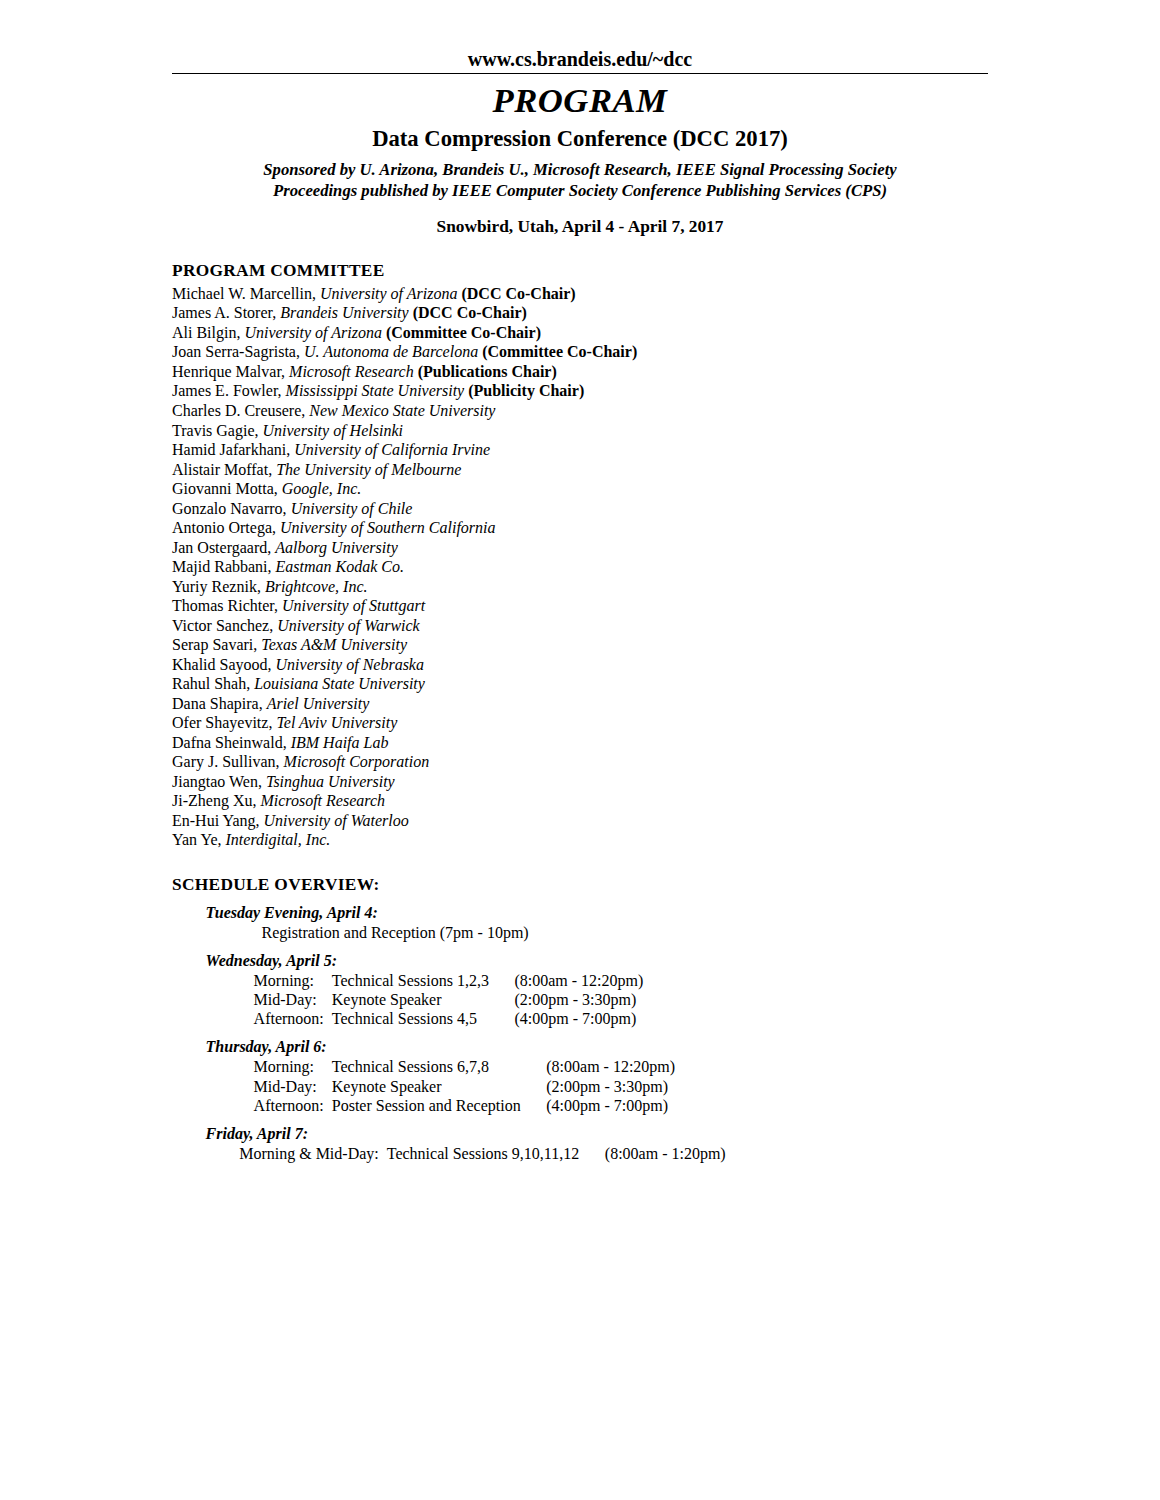www.cs.brandeis.edu/~dcc
PROGRAM
Data Compression Conference (DCC 2017)
Sponsored by U. Arizona, Brandeis U., Microsoft Research, IEEE Signal Processing Society
Proceedings published by IEEE Computer Society Conference Publishing Services (CPS)
Snowbird, Utah, April 4 - April 7, 2017
PROGRAM COMMITTEE
Michael W. Marcellin, University of Arizona (DCC Co-Chair)
James A. Storer, Brandeis University (DCC Co-Chair)
Ali Bilgin, University of Arizona (Committee Co-Chair)
Joan Serra-Sagrista, U. Autonoma de Barcelona (Committee Co-Chair)
Henrique Malvar, Microsoft Research (Publications Chair)
James E. Fowler, Mississippi State University (Publicity Chair)
Charles D. Creusere, New Mexico State University
Travis Gagie, University of Helsinki
Hamid Jafarkhani, University of California Irvine
Alistair Moffat, The University of Melbourne
Giovanni Motta, Google, Inc.
Gonzalo Navarro, University of Chile
Antonio Ortega, University of Southern California
Jan Ostergaard, Aalborg University
Majid Rabbani, Eastman Kodak Co.
Yuriy Reznik, Brightcove, Inc.
Thomas Richter, University of Stuttgart
Victor Sanchez, University of Warwick
Serap Savari, Texas A&M University
Khalid Sayood, University of Nebraska
Rahul Shah, Louisiana State University
Dana Shapira, Ariel University
Ofer Shayevitz, Tel Aviv University
Dafna Sheinwald, IBM Haifa Lab
Gary J. Sullivan, Microsoft Corporation
Jiangtao Wen, Tsinghua University
Ji-Zheng Xu, Microsoft Research
En-Hui Yang, University of Waterloo
Yan Ye, Interdigital, Inc.
SCHEDULE OVERVIEW:
Tuesday Evening, April 4:
| | Registration and Reception (7pm - 10pm) |
Wednesday, April 5:
| Morning: | Technical Sessions 1,2,3 | (8:00am - 12:20pm) |
| Mid-Day: | Keynote Speaker | (2:00pm - 3:30pm) |
| Afternoon: | Technical Sessions 4,5 | (4:00pm - 7:00pm) |
Thursday, April 6:
| Morning: | Technical Sessions 6,7,8 | (8:00am - 12:20pm) |
| Mid-Day: | Keynote Speaker | (2:00pm - 3:30pm) |
| Afternoon: | Poster Session and Reception | (4:00pm - 7:00pm) |
Friday, April 7:
| Morning & Mid-Day: | Technical Sessions 9,10,11,12 | (8:00am - 1:20pm) |